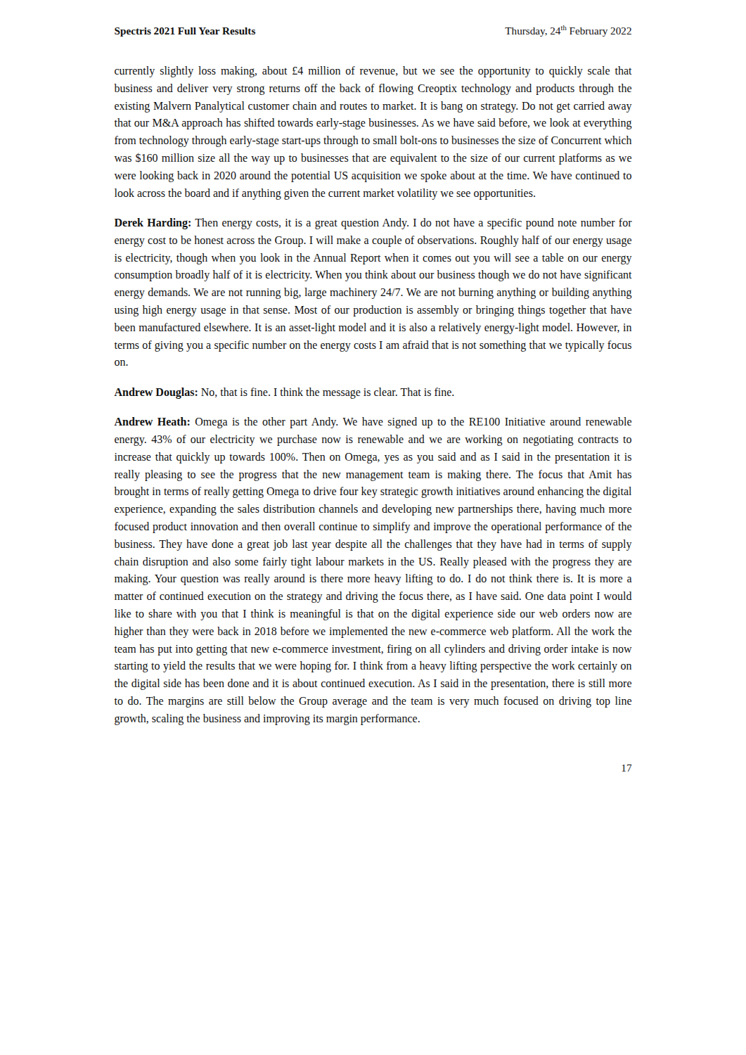Spectris 2021 Full Year Results Thursday, 24th February 2022
currently slightly loss making, about £4 million of revenue, but we see the opportunity to quickly scale that business and deliver very strong returns off the back of flowing Creoptix technology and products through the existing Malvern Panalytical customer chain and routes to market. It is bang on strategy. Do not get carried away that our M&A approach has shifted towards early-stage businesses. As we have said before, we look at everything from technology through early-stage start-ups through to small bolt-ons to businesses the size of Concurrent which was $160 million size all the way up to businesses that are equivalent to the size of our current platforms as we were looking back in 2020 around the potential US acquisition we spoke about at the time. We have continued to look across the board and if anything given the current market volatility we see opportunities.
Derek Harding: Then energy costs, it is a great question Andy. I do not have a specific pound note number for energy cost to be honest across the Group. I will make a couple of observations. Roughly half of our energy usage is electricity, though when you look in the Annual Report when it comes out you will see a table on our energy consumption broadly half of it is electricity. When you think about our business though we do not have significant energy demands. We are not running big, large machinery 24/7. We are not burning anything or building anything using high energy usage in that sense. Most of our production is assembly or bringing things together that have been manufactured elsewhere. It is an asset-light model and it is also a relatively energy-light model. However, in terms of giving you a specific number on the energy costs I am afraid that is not something that we typically focus on.
Andrew Douglas: No, that is fine. I think the message is clear. That is fine.
Andrew Heath: Omega is the other part Andy. We have signed up to the RE100 Initiative around renewable energy. 43% of our electricity we purchase now is renewable and we are working on negotiating contracts to increase that quickly up towards 100%. Then on Omega, yes as you said and as I said in the presentation it is really pleasing to see the progress that the new management team is making there. The focus that Amit has brought in terms of really getting Omega to drive four key strategic growth initiatives around enhancing the digital experience, expanding the sales distribution channels and developing new partnerships there, having much more focused product innovation and then overall continue to simplify and improve the operational performance of the business. They have done a great job last year despite all the challenges that they have had in terms of supply chain disruption and also some fairly tight labour markets in the US. Really pleased with the progress they are making. Your question was really around is there more heavy lifting to do. I do not think there is. It is more a matter of continued execution on the strategy and driving the focus there, as I have said. One data point I would like to share with you that I think is meaningful is that on the digital experience side our web orders now are higher than they were back in 2018 before we implemented the new e-commerce web platform. All the work the team has put into getting that new e-commerce investment, firing on all cylinders and driving order intake is now starting to yield the results that we were hoping for. I think from a heavy lifting perspective the work certainly on the digital side has been done and it is about continued execution. As I said in the presentation, there is still more to do. The margins are still below the Group average and the team is very much focused on driving top line growth, scaling the business and improving its margin performance.
17